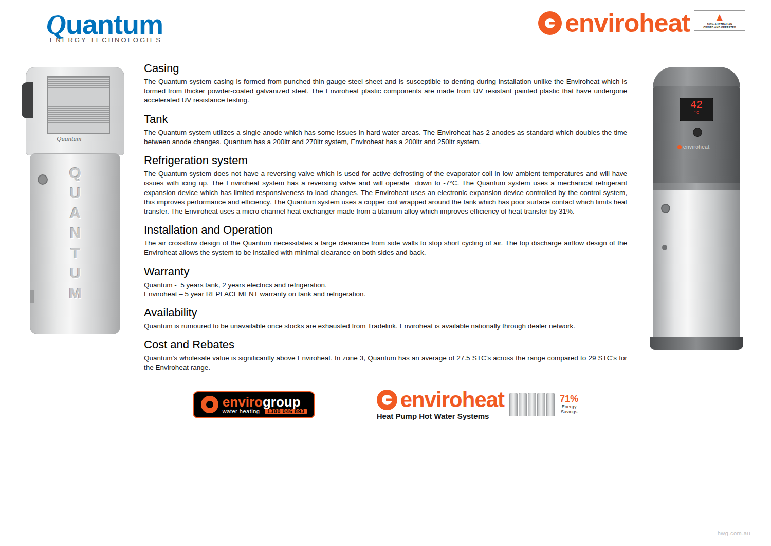Quantum
ENERGY TECHNOLOGIES
enviroheat
▲
100% AUSTRALIAN
OWNED AND OPERATED
Quantum
QUANTUM
Casing
The Quantum system casing is formed from punched thin gauge steel sheet and is susceptible to denting during installation unlike the Enviroheat which is formed from thicker powder-coated galvanized steel. The Enviroheat plastic components are made from UV resistant painted plastic that have undergone accelerated UV resistance testing.
Tank
The Quantum system utilizes a single anode which has some issues in hard water areas. The Enviroheat has 2 anodes as standard which doubles the time between anode changes. Quantum has a 200ltr and 270ltr system, Enviroheat has a 200ltr and 250ltr system.
Refrigeration system
The Quantum system does not have a reversing valve which is used for active defrosting of the evaporator coil in low ambient temperatures and will have issues with icing up. The Enviroheat system has a reversing valve and will operate down to -7°C. The Quantum system uses a mechanical refrigerant expansion device which has limited responsiveness to load changes. The Enviroheat uses an electronic expansion device controlled by the control system, this improves performance and efficiency. The Quantum system uses a copper coil wrapped around the tank which has poor surface contact which limits heat transfer. The Enviroheat uses a micro channel heat exchanger made from a titanium alloy which improves efficiency of heat transfer by 31%.
Installation and Operation
The air crossflow design of the Quantum necessitates a large clearance from side walls to stop short cycling of air. The top discharge airflow design of the Enviroheat allows the system to be installed with minimal clearance on both sides and back.
Warranty
Quantum - 5 years tank, 2 years electrics and refrigeration.
Enviroheat – 5 year REPLACEMENT warranty on tank and refrigeration.
Availability
Quantum is rumoured to be unavailable once stocks are exhausted from Tradelink. Enviroheat is available nationally through dealer network.
Cost and Rebates
Quantum’s wholesale value is significantly above Enviroheat. In zone 3, Quantum has an average of 27.5 STC’s across the range compared to 29 STC’s for the Enviroheat range.
42°C
enviroheat
envirogroup
water heating 1300 046 893
enviroheat
Heat Pump Hot Water Systems
71%
Energy
Savings
hwg.com.au